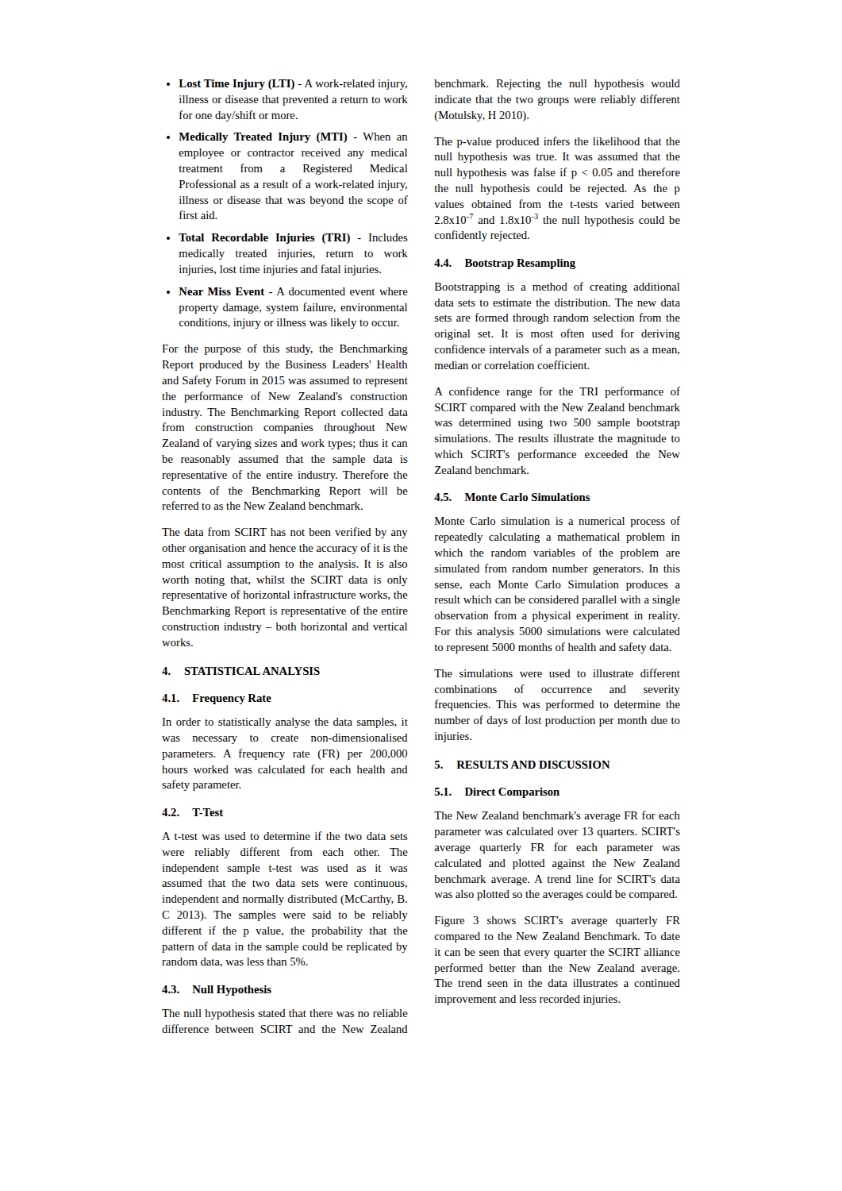Lost Time Injury (LTI) - A work-related injury, illness or disease that prevented a return to work for one day/shift or more.
Medically Treated Injury (MTI) - When an employee or contractor received any medical treatment from a Registered Medical Professional as a result of a work-related injury, illness or disease that was beyond the scope of first aid.
Total Recordable Injuries (TRI) - Includes medically treated injuries, return to work injuries, lost time injuries and fatal injuries.
Near Miss Event - A documented event where property damage, system failure, environmental conditions, injury or illness was likely to occur.
For the purpose of this study, the Benchmarking Report produced by the Business Leaders' Health and Safety Forum in 2015 was assumed to represent the performance of New Zealand's construction industry. The Benchmarking Report collected data from construction companies throughout New Zealand of varying sizes and work types; thus it can be reasonably assumed that the sample data is representative of the entire industry. Therefore the contents of the Benchmarking Report will be referred to as the New Zealand benchmark.
The data from SCIRT has not been verified by any other organisation and hence the accuracy of it is the most critical assumption to the analysis. It is also worth noting that, whilst the SCIRT data is only representative of horizontal infrastructure works, the Benchmarking Report is representative of the entire construction industry – both horizontal and vertical works.
4. STATISTICAL ANALYSIS
4.1. Frequency Rate
In order to statistically analyse the data samples, it was necessary to create non-dimensionalised parameters. A frequency rate (FR) per 200,000 hours worked was calculated for each health and safety parameter.
4.2. T-Test
A t-test was used to determine if the two data sets were reliably different from each other. The independent sample t-test was used as it was assumed that the two data sets were continuous, independent and normally distributed (McCarthy, B. C 2013). The samples were said to be reliably different if the p value, the probability that the pattern of data in the sample could be replicated by random data, was less than 5%.
4.3. Null Hypothesis
The null hypothesis stated that there was no reliable difference between SCIRT and the New Zealand benchmark. Rejecting the null hypothesis would indicate that the two groups were reliably different (Motulsky, H 2010).
The p-value produced infers the likelihood that the null hypothesis was true. It was assumed that the null hypothesis was false if p < 0.05 and therefore the null hypothesis could be rejected. As the p values obtained from the t-tests varied between 2.8x10-7 and 1.8x10-3 the null hypothesis could be confidently rejected.
4.4. Bootstrap Resampling
Bootstrapping is a method of creating additional data sets to estimate the distribution. The new data sets are formed through random selection from the original set. It is most often used for deriving confidence intervals of a parameter such as a mean, median or correlation coefficient.
A confidence range for the TRI performance of SCIRT compared with the New Zealand benchmark was determined using two 500 sample bootstrap simulations. The results illustrate the magnitude to which SCIRT's performance exceeded the New Zealand benchmark.
4.5. Monte Carlo Simulations
Monte Carlo simulation is a numerical process of repeatedly calculating a mathematical problem in which the random variables of the problem are simulated from random number generators. In this sense, each Monte Carlo Simulation produces a result which can be considered parallel with a single observation from a physical experiment in reality. For this analysis 5000 simulations were calculated to represent 5000 months of health and safety data.
The simulations were used to illustrate different combinations of occurrence and severity frequencies. This was performed to determine the number of days of lost production per month due to injuries.
5. RESULTS AND DISCUSSION
5.1. Direct Comparison
The New Zealand benchmark's average FR for each parameter was calculated over 13 quarters. SCIRT's average quarterly FR for each parameter was calculated and plotted against the New Zealand benchmark average. A trend line for SCIRT's data was also plotted so the averages could be compared.
Figure 3 shows SCIRT's average quarterly FR compared to the New Zealand Benchmark. To date it can be seen that every quarter the SCIRT alliance performed better than the New Zealand average. The trend seen in the data illustrates a continued improvement and less recorded injuries.